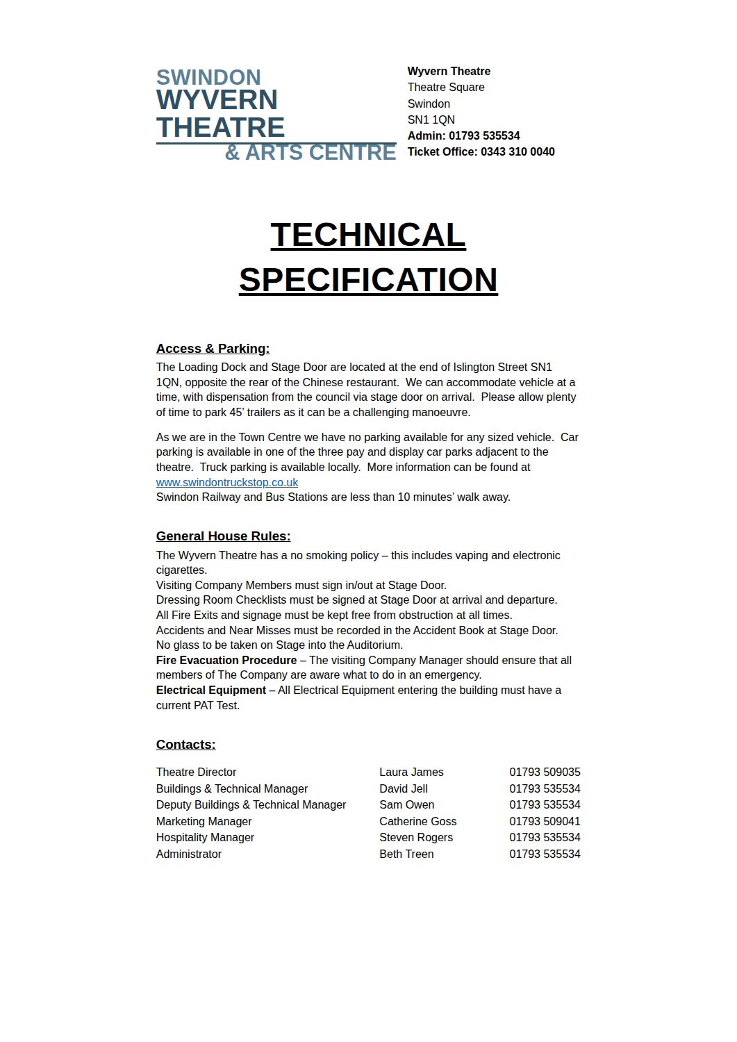SWINDON WYVERN THEATRE
& ARTS CENTRE
Wyvern Theatre
Theatre Square
Swindon
SN1 1QN
Admin: 01793 535534
Ticket Office: 0343 310 0040
TECHNICAL SPECIFICATION
Access & Parking:
The Loading Dock and Stage Door are located at the end of Islington Street SN1 1QN, opposite the rear of the Chinese restaurant. We can accommodate vehicle at a time, with dispensation from the council via stage door on arrival. Please allow plenty of time to park 45’ trailers as it can be a challenging manoeuvre.
As we are in the Town Centre we have no parking available for any sized vehicle. Car parking is available in one of the three pay and display car parks adjacent to the theatre. Truck parking is available locally. More information can be found at www.swindontruckstop.co.uk
Swindon Railway and Bus Stations are less than 10 minutes’ walk away.
General House Rules:
The Wyvern Theatre has a no smoking policy – this includes vaping and electronic cigarettes.
Visiting Company Members must sign in/out at Stage Door.
Dressing Room Checklists must be signed at Stage Door at arrival and departure.
All Fire Exits and signage must be kept free from obstruction at all times.
Accidents and Near Misses must be recorded in the Accident Book at Stage Door.
No glass to be taken on Stage into the Auditorium.
Fire Evacuation Procedure – The visiting Company Manager should ensure that all members of The Company are aware what to do in an emergency.
Electrical Equipment – All Electrical Equipment entering the building must have a current PAT Test.
Contacts:
| Theatre Director | Laura James | 01793 509035 |
| Buildings & Technical Manager | David Jell | 01793 535534 |
| Deputy Buildings & Technical Manager | Sam Owen | 01793 535534 |
| Marketing Manager | Catherine Goss | 01793 509041 |
| Hospitality Manager | Steven Rogers | 01793 535534 |
| Administrator | Beth Treen | 01793 535534 |